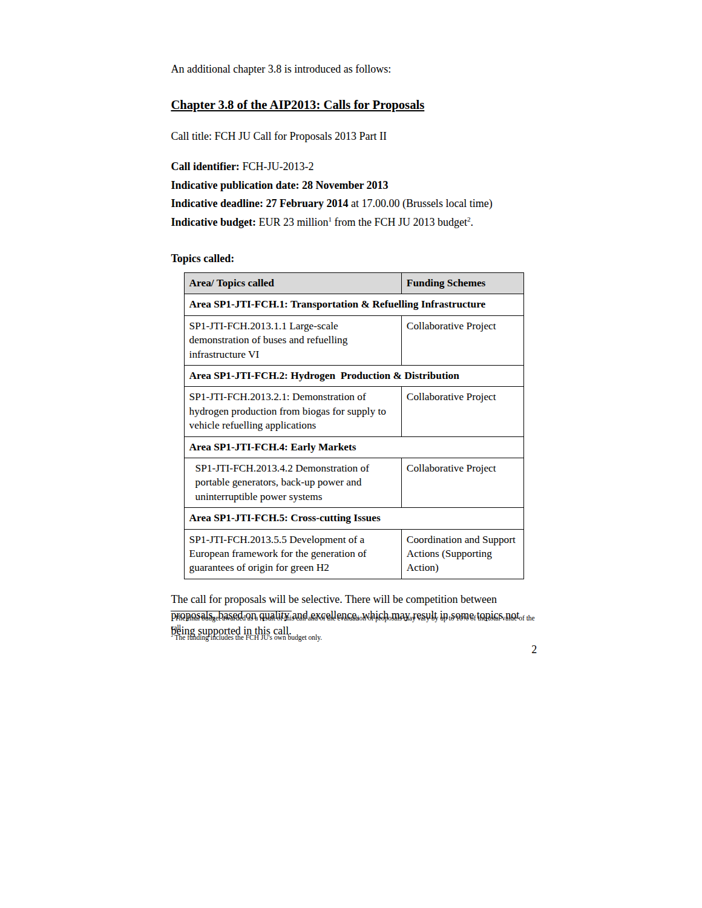An additional chapter 3.8 is introduced as follows:
Chapter 3.8 of the AIP2013: Calls for Proposals
Call title: FCH JU Call for Proposals 2013 Part II
Call identifier: FCH-JU-2013-2
Indicative publication date: 28 November 2013
Indicative deadline: 27 February 2014 at 17.00.00 (Brussels local time)
Indicative budget: EUR 23 million1 from the FCH JU 2013 budget2.
Topics called:
| Area/ Topics called | Funding Schemes |
| --- | --- |
| Area SP1-JTI-FCH.1: Transportation & Refuelling Infrastructure |
| SP1-JTI-FCH.2013.1.1 Large-scale demonstration of buses and refuelling infrastructure VI | Collaborative Project |
| Area SP1-JTI-FCH.2: Hydrogen Production & Distribution |
| SP1-JTI-FCH.2013.2.1: Demonstration of hydrogen production from biogas for supply to vehicle refuelling applications | Collaborative Project |
| Area SP1-JTI-FCH.4: Early Markets |
| SP1-JTI-FCH.2013.4.2 Demonstration of portable generators, back-up power and uninterruptible power systems | Collaborative Project |
| Area SP1-JTI-FCH.5: Cross-cutting Issues |
| SP1-JTI-FCH.2013.5.5 Development of a European framework for the generation of guarantees of origin for green H2 | Coordination and Support Actions (Supporting Action) |
The call for proposals will be selective. There will be competition between proposals, based on quality and excellence, which may result in some topics not being supported in this call.
1 The final budget awarded as a result of this call and of the evaluation of proposals may vary by up to 10% of the total value of the call
2 The funding includes the FCH JU's own budget only.
2